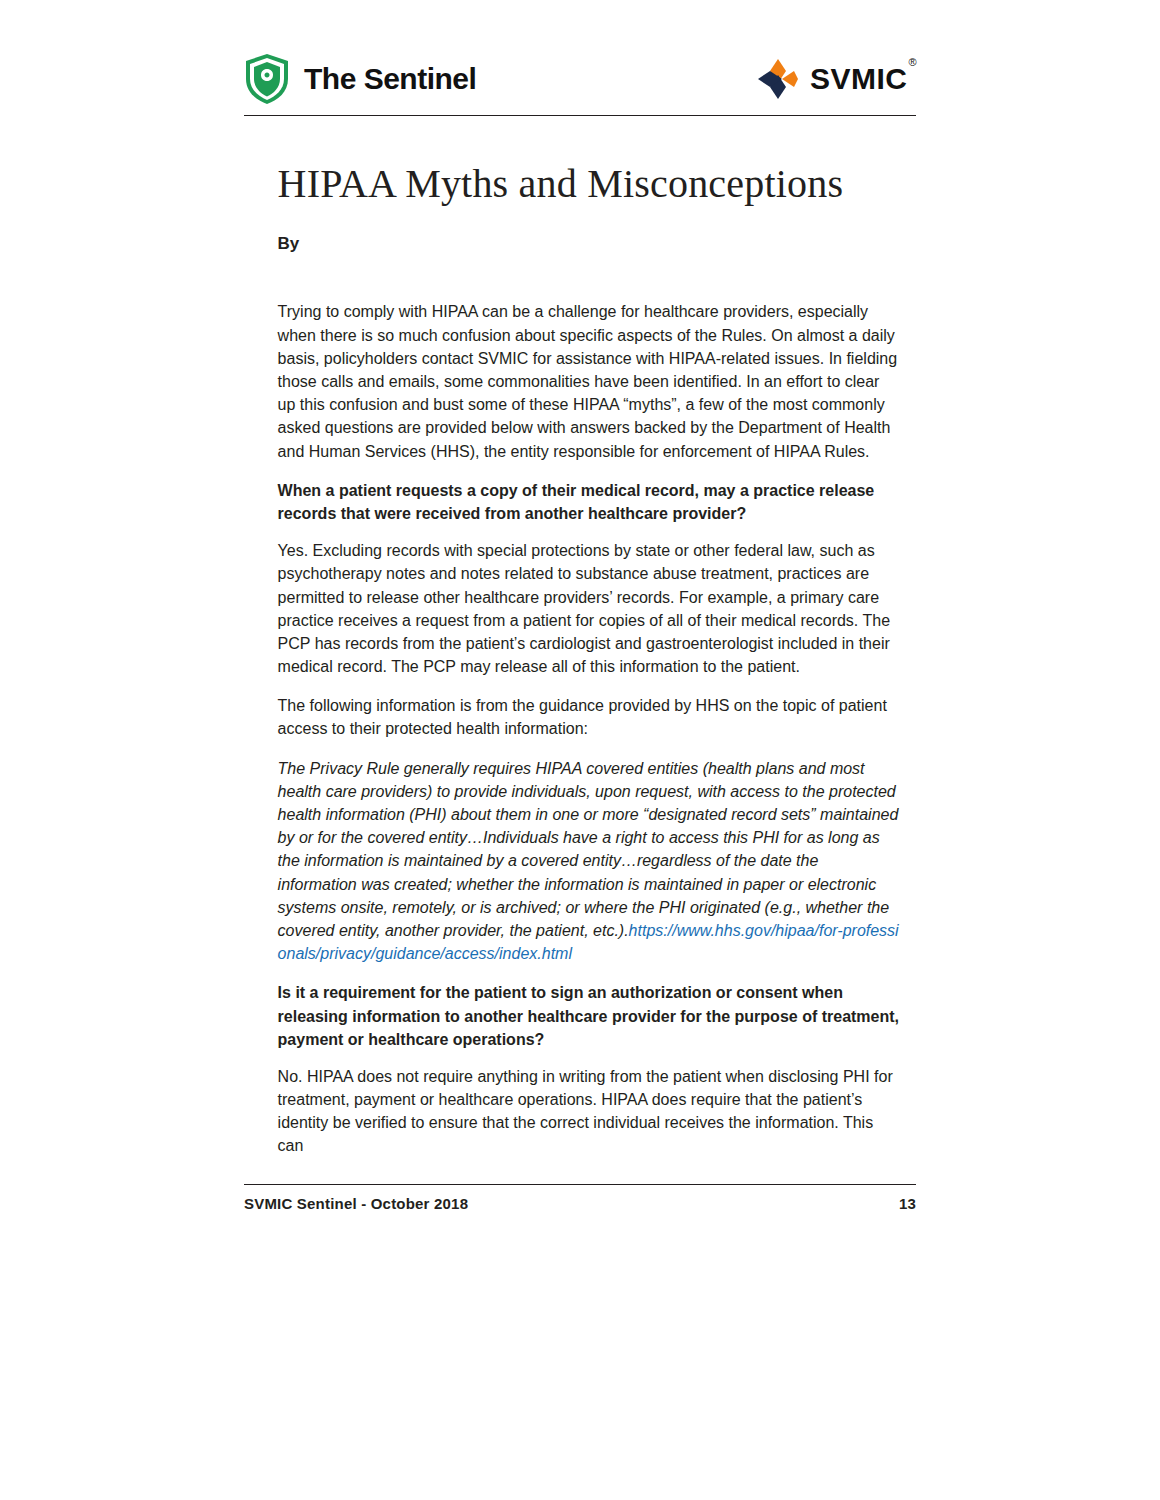The Sentinel
SVMIC®
HIPAA Myths and Misconceptions
By
Trying to comply with HIPAA can be a challenge for healthcare providers, especially when there is so much confusion about specific aspects of the Rules. On almost a daily basis, policyholders contact SVMIC for assistance with HIPAA-related issues. In fielding those calls and emails, some commonalities have been identified. In an effort to clear up this confusion and bust some of these HIPAA “myths”, a few of the most commonly asked questions are provided below with answers backed by the Department of Health and Human Services (HHS), the entity responsible for enforcement of HIPAA Rules.
When a patient requests a copy of their medical record, may a practice release records that were received from another healthcare provider?
Yes. Excluding records with special protections by state or other federal law, such as psychotherapy notes and notes related to substance abuse treatment, practices are permitted to release other healthcare providers’ records. For example, a primary care practice receives a request from a patient for copies of all of their medical records. The PCP has records from the patient’s cardiologist and gastroenterologist included in their medical record. The PCP may release all of this information to the patient.
The following information is from the guidance provided by HHS on the topic of patient access to their protected health information:
The Privacy Rule generally requires HIPAA covered entities (health plans and most health care providers) to provide individuals, upon request, with access to the protected health information (PHI) about them in one or more “designated record sets” maintained by or for the covered entity…Individuals have a right to access this PHI for as long as the information is maintained by a covered entity…regardless of the date the information was created; whether the information is maintained in paper or electronic systems onsite, remotely, or is archived; or where the PHI originated (e.g., whether the covered entity, another provider, the patient, etc.).https://www.hhs.gov/hipaa/for-professionals/privacy/guidance/access/index.html
Is it a requirement for the patient to sign an authorization or consent when releasing information to another healthcare provider for the purpose of treatment, payment or healthcare operations?
No. HIPAA does not require anything in writing from the patient when disclosing PHI for treatment, payment or healthcare operations. HIPAA does require that the patient’s identity be verified to ensure that the correct individual receives the information. This can
SVMIC Sentinel - October 2018 13